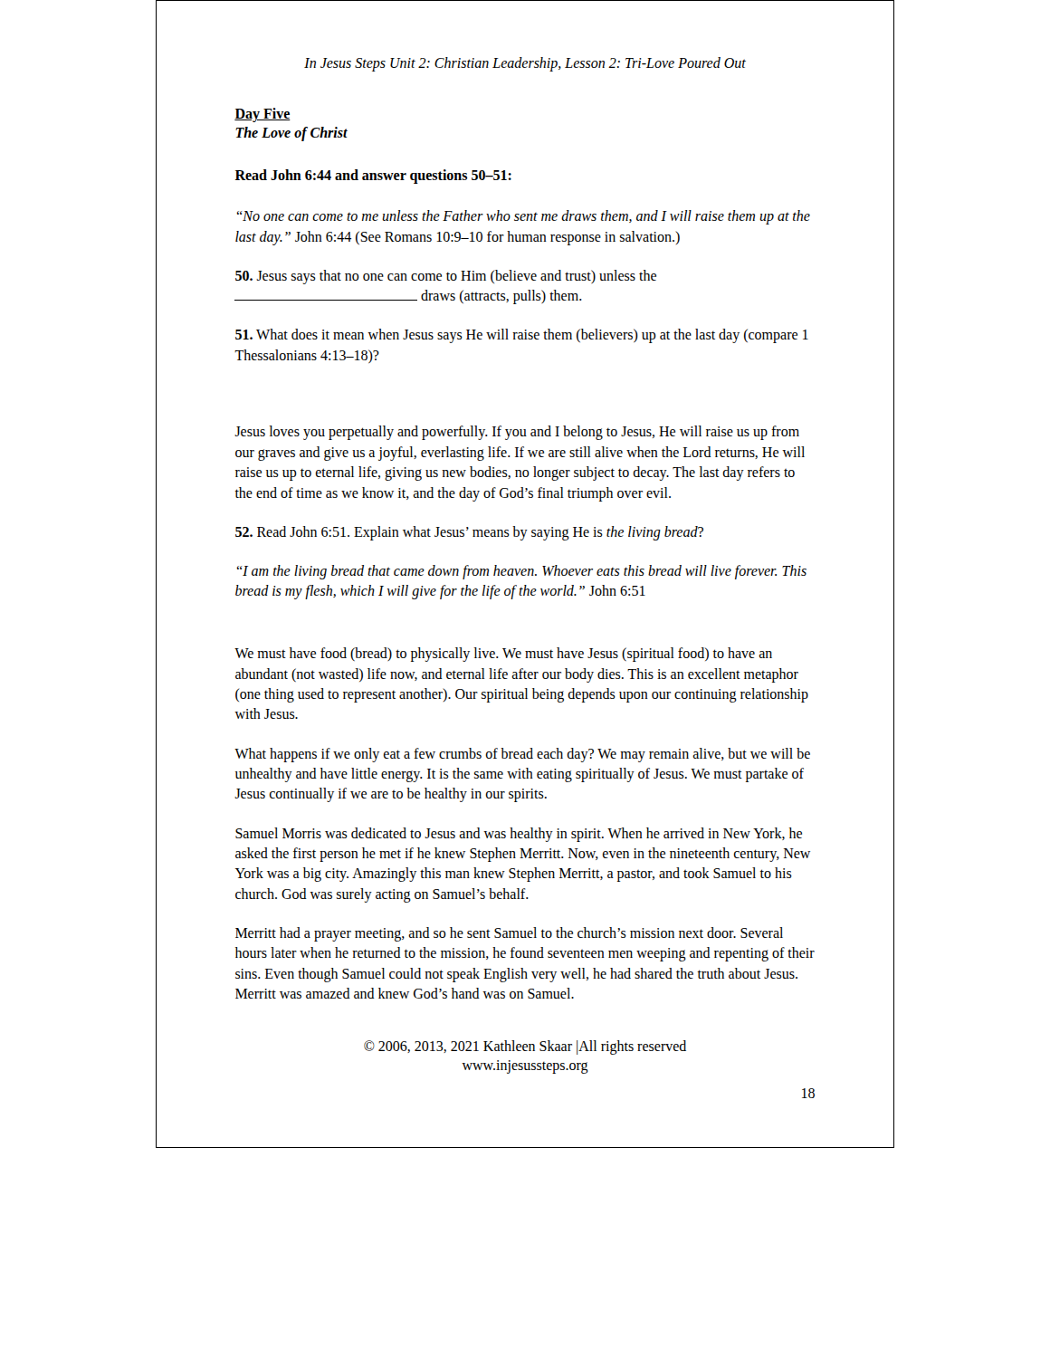In Jesus Steps Unit 2: Christian Leadership, Lesson 2: Tri-Love Poured Out
Day Five
The Love of Christ
Read John 6:44 and answer questions 50–51:
“No one can come to me unless the Father who sent me draws them, and I will raise them up at the last day.” John 6:44 (See Romans 10:9–10 for human response in salvation.)
50. Jesus says that no one can come to Him (believe and trust) unless the draws (attracts, pulls) them.
51. What does it mean when Jesus says He will raise them (believers) up at the last day (compare 1 Thessalonians 4:13–18)?
Jesus loves you perpetually and powerfully. If you and I belong to Jesus, He will raise us up from our graves and give us a joyful, everlasting life. If we are still alive when the Lord returns, He will raise us up to eternal life, giving us new bodies, no longer subject to decay. The last day refers to the end of time as we know it, and the day of God’s final triumph over evil.
52. Read John 6:51. Explain what Jesus’ means by saying He is the living bread?
“I am the living bread that came down from heaven. Whoever eats this bread will live forever. This bread is my flesh, which I will give for the life of the world.” John 6:51
We must have food (bread) to physically live. We must have Jesus (spiritual food) to have an abundant (not wasted) life now, and eternal life after our body dies. This is an excellent metaphor (one thing used to represent another). Our spiritual being depends upon our continuing relationship with Jesus.
What happens if we only eat a few crumbs of bread each day? We may remain alive, but we will be unhealthy and have little energy. It is the same with eating spiritually of Jesus. We must partake of Jesus continually if we are to be healthy in our spirits.
Samuel Morris was dedicated to Jesus and was healthy in spirit. When he arrived in New York, he asked the first person he met if he knew Stephen Merritt. Now, even in the nineteenth century, New York was a big city. Amazingly this man knew Stephen Merritt, a pastor, and took Samuel to his church. God was surely acting on Samuel’s behalf.
Merritt had a prayer meeting, and so he sent Samuel to the church’s mission next door. Several hours later when he returned to the mission, he found seventeen men weeping and repenting of their sins. Even though Samuel could not speak English very well, he had shared the truth about Jesus. Merritt was amazed and knew God’s hand was on Samuel.
© 2006, 2013, 2021 Kathleen Skaar |All rights reserved
www.injesussteps.org
18